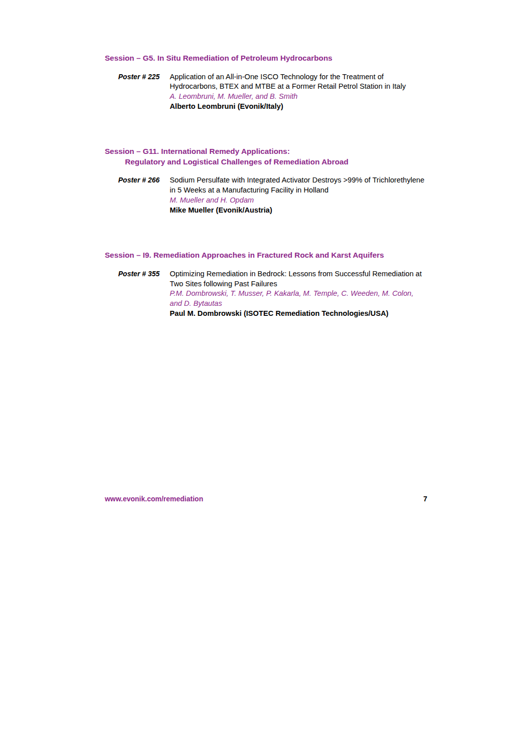Session – G5. In Situ Remediation of Petroleum Hydrocarbons
Poster # 225
Application of an All-in-One ISCO Technology for the Treatment of Hydrocarbons, BTEX and MTBE at a Former Retail Petrol Station in Italy
A. Leombruni, M. Mueller, and B. Smith
Alberto Leombruni (Evonik/Italy)
Session – G11. International Remedy Applications: Regulatory and Logistical Challenges of Remediation Abroad
Poster # 266
Sodium Persulfate with Integrated Activator Destroys >99% of Trichlorethylene in 5 Weeks at a Manufacturing Facility in Holland
M. Mueller and H. Opdam
Mike Mueller (Evonik/Austria)
Session – I9. Remediation Approaches in Fractured Rock and Karst Aquifers
Poster # 355
Optimizing Remediation in Bedrock: Lessons from Successful Remediation at Two Sites following Past Failures
P.M. Dombrowski, T. Musser, P. Kakarla, M. Temple, C. Weeden, M. Colon, and D. Bytautas
Paul M. Dombrowski (ISOTEC Remediation Technologies/USA)
www.evonik.com/remediation 7